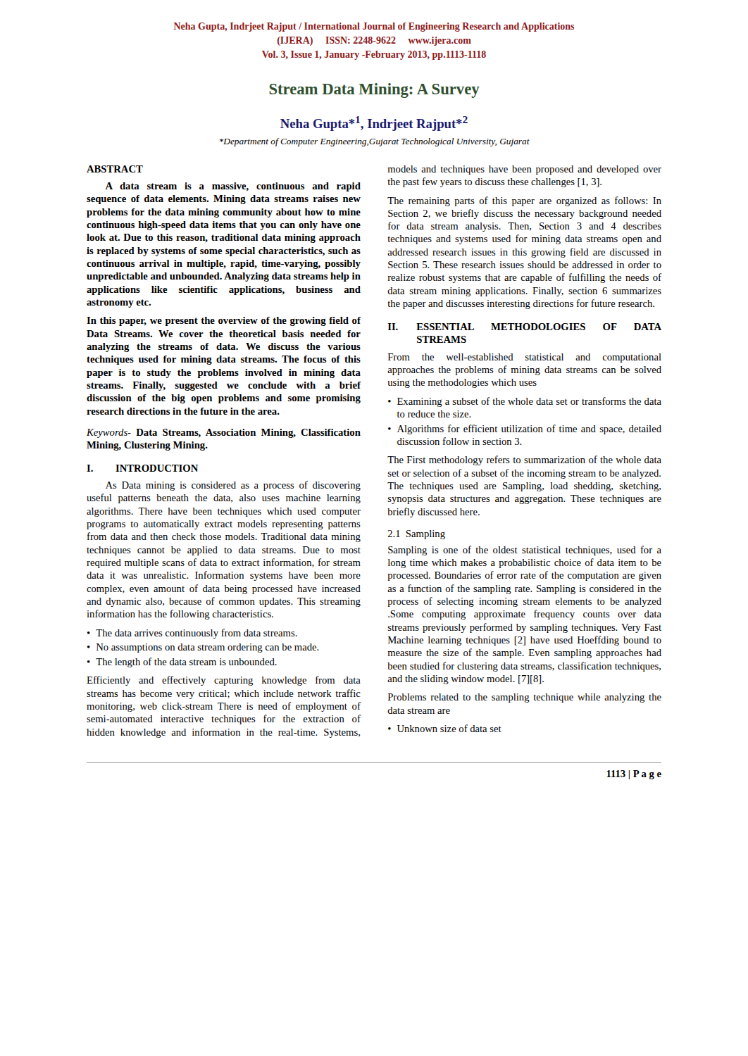Neha Gupta, Indrjeet Rajput / International Journal of Engineering Research and Applications
(IJERA) ISSN: 2248-9622 www.ijera.com
Vol. 3, Issue 1, January -February 2013, pp.1113-1118
Stream Data Mining: A Survey
Neha Gupta*1, Indrjeet Rajput*2
*Department of Computer Engineering,Gujarat Technological University, Gujarat
ABSTRACT
A data stream is a massive, continuous and rapid sequence of data elements. Mining data streams raises new problems for the data mining community about how to mine continuous high-speed data items that you can only have one look at. Due to this reason, traditional data mining approach is replaced by systems of some special characteristics, such as continuous arrival in multiple, rapid, time-varying, possibly unpredictable and unbounded. Analyzing data streams help in applications like scientific applications, business and astronomy etc.
In this paper, we present the overview of the growing field of Data Streams. We cover the theoretical basis needed for analyzing the streams of data. We discuss the various techniques used for mining data streams. The focus of this paper is to study the problems involved in mining data streams. Finally, suggested we conclude with a brief discussion of the big open problems and some promising research directions in the future in the area.
Keywords- Data Streams, Association Mining, Classification Mining, Clustering Mining.
I. INTRODUCTION
As Data mining is considered as a process of discovering useful patterns beneath the data, also uses machine learning algorithms. There have been techniques which used computer programs to automatically extract models representing patterns from data and then check those models. Traditional data mining techniques cannot be applied to data streams. Due to most required multiple scans of data to extract information, for stream data it was unrealistic. Information systems have been more complex, even amount of data being processed have increased and dynamic also, because of common updates. This streaming information has the following characteristics.
The data arrives continuously from data streams.
No assumptions on data stream ordering can be made.
The length of the data stream is unbounded.
Efficiently and effectively capturing knowledge from data streams has become very critical; which include network traffic monitoring, web click-stream There is need of employment of semi-automated interactive techniques for the extraction of hidden knowledge and information in the real-time. Systems, models and techniques have been proposed and developed over the past few years to discuss these challenges [1, 3].
The remaining parts of this paper are organized as follows: In Section 2, we briefly discuss the necessary background needed for data stream analysis. Then, Section 3 and 4 describes techniques and systems used for mining data streams open and addressed research issues in this growing field are discussed in Section 5. These research issues should be addressed in order to realize robust systems that are capable of fulfilling the needs of data stream mining applications. Finally, section 6 summarizes the paper and discusses interesting directions for future research.
II. ESSENTIAL METHODOLOGIES OF DATA STREAMS
From the well-established statistical and computational approaches the problems of mining data streams can be solved using the methodologies which uses
Examining a subset of the whole data set or transforms the data to reduce the size.
Algorithms for efficient utilization of time and space, detailed discussion follow in section 3.
The First methodology refers to summarization of the whole data set or selection of a subset of the incoming stream to be analyzed. The techniques used are Sampling, load shedding, sketching, synopsis data structures and aggregation. These techniques are briefly discussed here.
2.1 Sampling
Sampling is one of the oldest statistical techniques, used for a long time which makes a probabilistic choice of data item to be processed. Boundaries of error rate of the computation are given as a function of the sampling rate. Sampling is considered in the process of selecting incoming stream elements to be analyzed .Some computing approximate frequency counts over data streams previously performed by sampling techniques. Very Fast Machine learning techniques [2] have used Hoeffding bound to measure the size of the sample. Even sampling approaches had been studied for clustering data streams, classification techniques, and the sliding window model. [7][8].
Problems related to the sampling technique while analyzing the data stream are
Unknown size of data set
1113 | P a g e